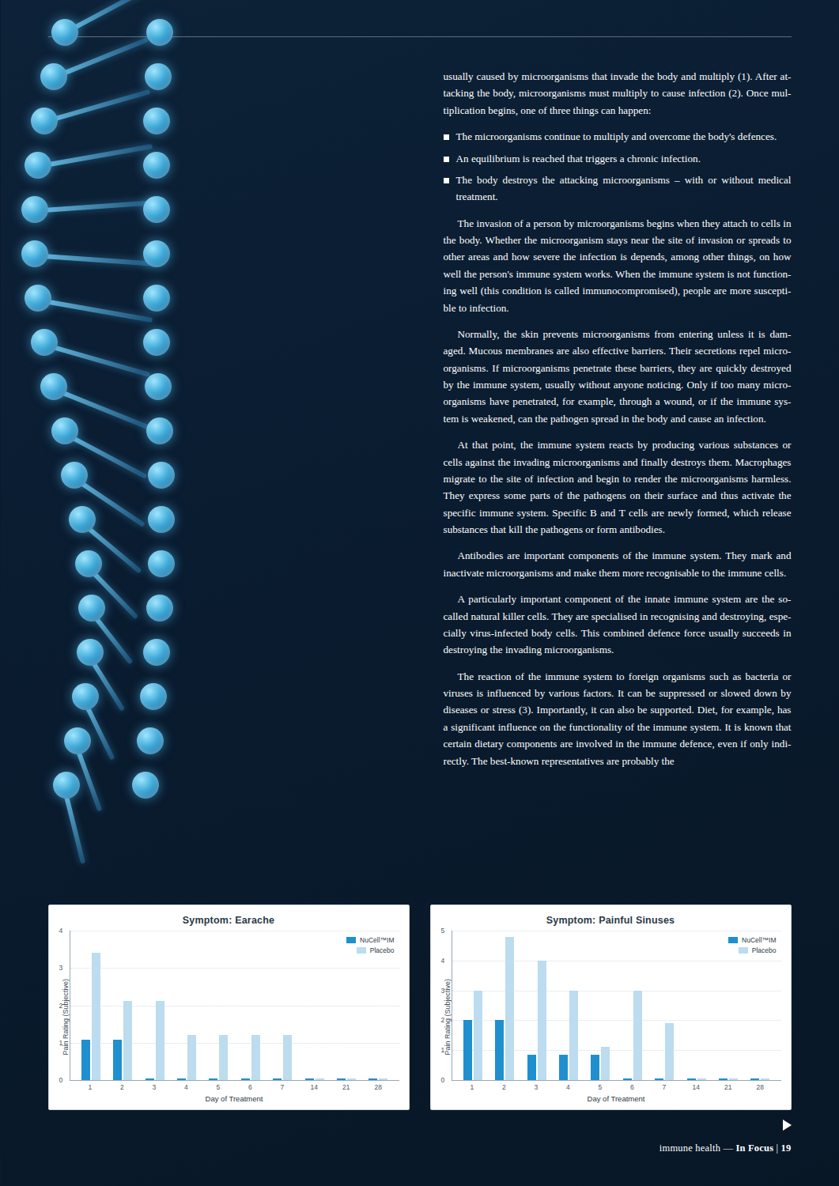usually caused by microorganisms that invade the body and multiply (1). After attacking the body, microorganisms must multiply to cause infection (2). Once multiplication begins, one of three things can happen:
The microorganisms continue to multiply and overcome the body's defences.
An equilibrium is reached that triggers a chronic infection.
The body destroys the attacking microorganisms – with or without medical treatment.
The invasion of a person by microorganisms begins when they attach to cells in the body. Whether the microorganism stays near the site of invasion or spreads to other areas and how severe the infection is depends, among other things, on how well the person's immune system works. When the immune system is not functioning well (this condition is called immunocompromised), people are more susceptible to infection.
Normally, the skin prevents microorganisms from entering unless it is damaged. Mucous membranes are also effective barriers. Their secretions repel microorganisms. If microorganisms penetrate these barriers, they are quickly destroyed by the immune system, usually without anyone noticing. Only if too many microorganisms have penetrated, for example, through a wound, or if the immune system is weakened, can the pathogen spread in the body and cause an infection.
At that point, the immune system reacts by producing various substances or cells against the invading microorganisms and finally destroys them. Macrophages migrate to the site of infection and begin to render the microorganisms harmless. They express some parts of the pathogens on their surface and thus activate the specific immune system. Specific B and T cells are newly formed, which release substances that kill the pathogens or form antibodies.
Antibodies are important components of the immune system. They mark and inactivate microorganisms and make them more recognisable to the immune cells.
A particularly important component of the innate immune system are the so-called natural killer cells. They are specialised in recognising and destroying, especially virus-infected body cells. This combined defence force usually succeeds in destroying the invading microorganisms.
The reaction of the immune system to foreign organisms such as bacteria or viruses is influenced by various factors. It can be suppressed or slowed down by diseases or stress (3). Importantly, it can also be supported. Diet, for example, has a significant influence on the functionality of the immune system. It is known that certain dietary components are involved in the immune defence, even if only indirectly. The best-known representatives are probably the
Symptom: Earache
Pain Rating (Subjective)
NuCell™IM
Placebo
4
3
2
1
0
1234567142128
Day of Treatment
Symptom: Painful Sinuses
Pain Rating (Subjective)
NuCell™IM
Placebo
5
4
3
2
1
0
1234567142128
Day of Treatment
immune health — In Focus | 19